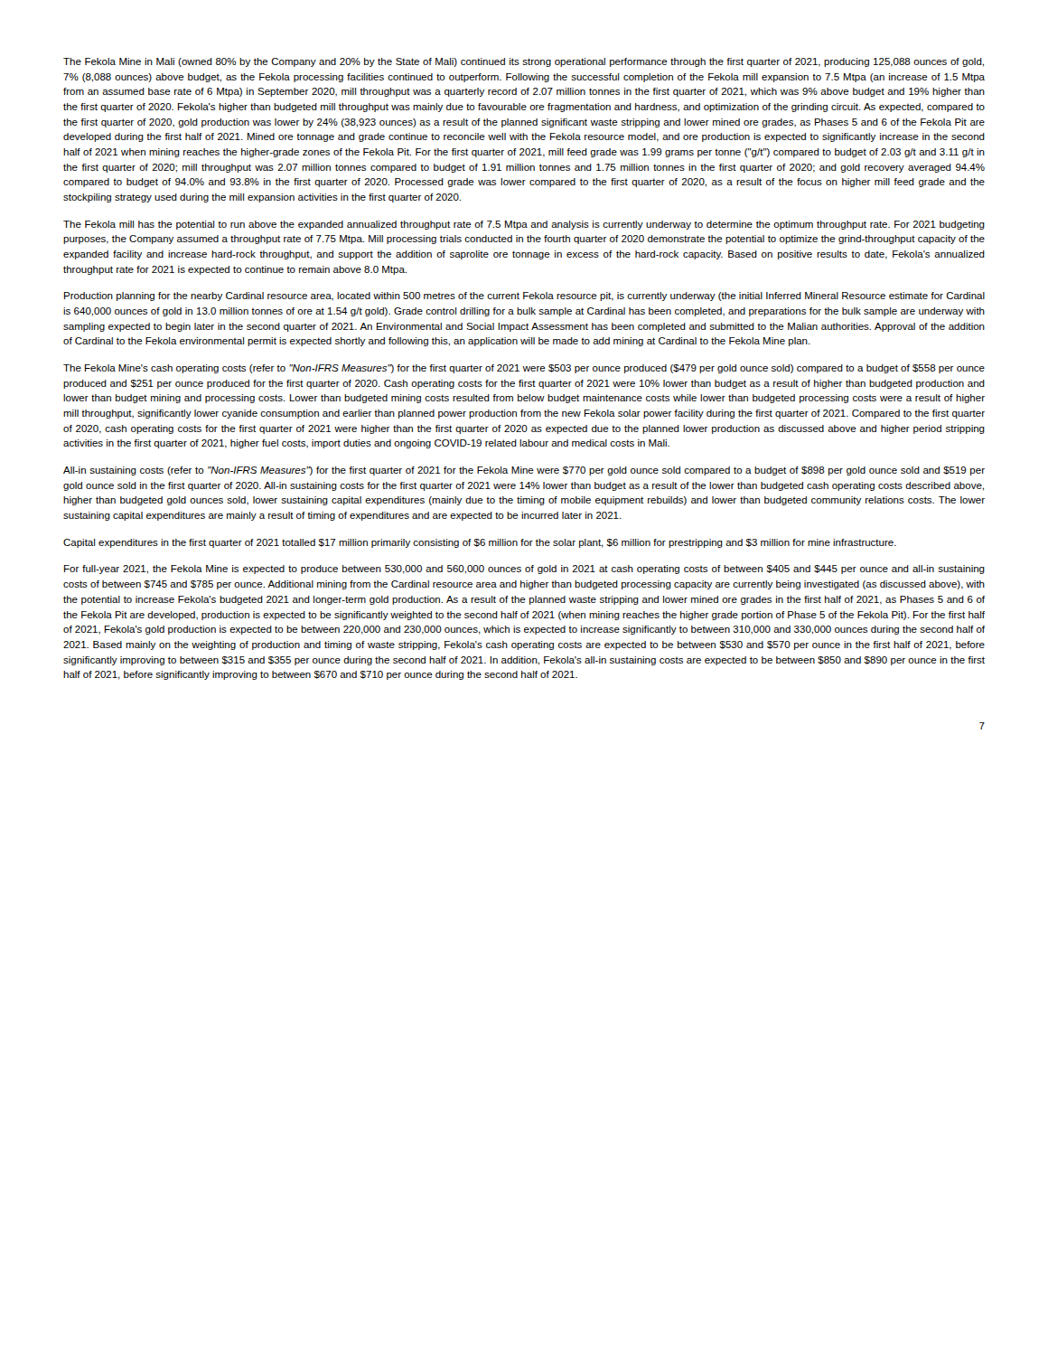The Fekola Mine in Mali (owned 80% by the Company and 20% by the State of Mali) continued its strong operational performance through the first quarter of 2021, producing 125,088 ounces of gold, 7% (8,088 ounces) above budget, as the Fekola processing facilities continued to outperform. Following the successful completion of the Fekola mill expansion to 7.5 Mtpa (an increase of 1.5 Mtpa from an assumed base rate of 6 Mtpa) in September 2020, mill throughput was a quarterly record of 2.07 million tonnes in the first quarter of 2021, which was 9% above budget and 19% higher than the first quarter of 2020. Fekola's higher than budgeted mill throughput was mainly due to favourable ore fragmentation and hardness, and optimization of the grinding circuit. As expected, compared to the first quarter of 2020, gold production was lower by 24% (38,923 ounces) as a result of the planned significant waste stripping and lower mined ore grades, as Phases 5 and 6 of the Fekola Pit are developed during the first half of 2021. Mined ore tonnage and grade continue to reconcile well with the Fekola resource model, and ore production is expected to significantly increase in the second half of 2021 when mining reaches the higher-grade zones of the Fekola Pit. For the first quarter of 2021, mill feed grade was 1.99 grams per tonne ("g/t") compared to budget of 2.03 g/t and 3.11 g/t in the first quarter of 2020; mill throughput was 2.07 million tonnes compared to budget of 1.91 million tonnes and 1.75 million tonnes in the first quarter of 2020; and gold recovery averaged 94.4% compared to budget of 94.0% and 93.8% in the first quarter of 2020. Processed grade was lower compared to the first quarter of 2020, as a result of the focus on higher mill feed grade and the stockpiling strategy used during the mill expansion activities in the first quarter of 2020.
The Fekola mill has the potential to run above the expanded annualized throughput rate of 7.5 Mtpa and analysis is currently underway to determine the optimum throughput rate. For 2021 budgeting purposes, the Company assumed a throughput rate of 7.75 Mtpa. Mill processing trials conducted in the fourth quarter of 2020 demonstrate the potential to optimize the grind-throughput capacity of the expanded facility and increase hard-rock throughput, and support the addition of saprolite ore tonnage in excess of the hard-rock capacity. Based on positive results to date, Fekola's annualized throughput rate for 2021 is expected to continue to remain above 8.0 Mtpa.
Production planning for the nearby Cardinal resource area, located within 500 metres of the current Fekola resource pit, is currently underway (the initial Inferred Mineral Resource estimate for Cardinal is 640,000 ounces of gold in 13.0 million tonnes of ore at 1.54 g/t gold). Grade control drilling for a bulk sample at Cardinal has been completed, and preparations for the bulk sample are underway with sampling expected to begin later in the second quarter of 2021. An Environmental and Social Impact Assessment has been completed and submitted to the Malian authorities. Approval of the addition of Cardinal to the Fekola environmental permit is expected shortly and following this, an application will be made to add mining at Cardinal to the Fekola Mine plan.
The Fekola Mine's cash operating costs (refer to "Non-IFRS Measures") for the first quarter of 2021 were $503 per ounce produced ($479 per gold ounce sold) compared to a budget of $558 per ounce produced and $251 per ounce produced for the first quarter of 2020. Cash operating costs for the first quarter of 2021 were 10% lower than budget as a result of higher than budgeted production and lower than budget mining and processing costs. Lower than budgeted mining costs resulted from below budget maintenance costs while lower than budgeted processing costs were a result of higher mill throughput, significantly lower cyanide consumption and earlier than planned power production from the new Fekola solar power facility during the first quarter of 2021. Compared to the first quarter of 2020, cash operating costs for the first quarter of 2021 were higher than the first quarter of 2020 as expected due to the planned lower production as discussed above and higher period stripping activities in the first quarter of 2021, higher fuel costs, import duties and ongoing COVID-19 related labour and medical costs in Mali.
All-in sustaining costs (refer to "Non-IFRS Measures") for the first quarter of 2021 for the Fekola Mine were $770 per gold ounce sold compared to a budget of $898 per gold ounce sold and $519 per gold ounce sold in the first quarter of 2020. All-in sustaining costs for the first quarter of 2021 were 14% lower than budget as a result of the lower than budgeted cash operating costs described above, higher than budgeted gold ounces sold, lower sustaining capital expenditures (mainly due to the timing of mobile equipment rebuilds) and lower than budgeted community relations costs. The lower sustaining capital expenditures are mainly a result of timing of expenditures and are expected to be incurred later in 2021.
Capital expenditures in the first quarter of 2021 totalled $17 million primarily consisting of $6 million for the solar plant, $6 million for prestripping and $3 million for mine infrastructure.
For full-year 2021, the Fekola Mine is expected to produce between 530,000 and 560,000 ounces of gold in 2021 at cash operating costs of between $405 and $445 per ounce and all-in sustaining costs of between $745 and $785 per ounce. Additional mining from the Cardinal resource area and higher than budgeted processing capacity are currently being investigated (as discussed above), with the potential to increase Fekola's budgeted 2021 and longer-term gold production. As a result of the planned waste stripping and lower mined ore grades in the first half of 2021, as Phases 5 and 6 of the Fekola Pit are developed, production is expected to be significantly weighted to the second half of 2021 (when mining reaches the higher grade portion of Phase 5 of the Fekola Pit). For the first half of 2021, Fekola's gold production is expected to be between 220,000 and 230,000 ounces, which is expected to increase significantly to between 310,000 and 330,000 ounces during the second half of 2021. Based mainly on the weighting of production and timing of waste stripping, Fekola's cash operating costs are expected to be between $530 and $570 per ounce in the first half of 2021, before significantly improving to between $315 and $355 per ounce during the second half of 2021. In addition, Fekola's all-in sustaining costs are expected to be between $850 and $890 per ounce in the first half of 2021, before significantly improving to between $670 and $710 per ounce during the second half of 2021.
7